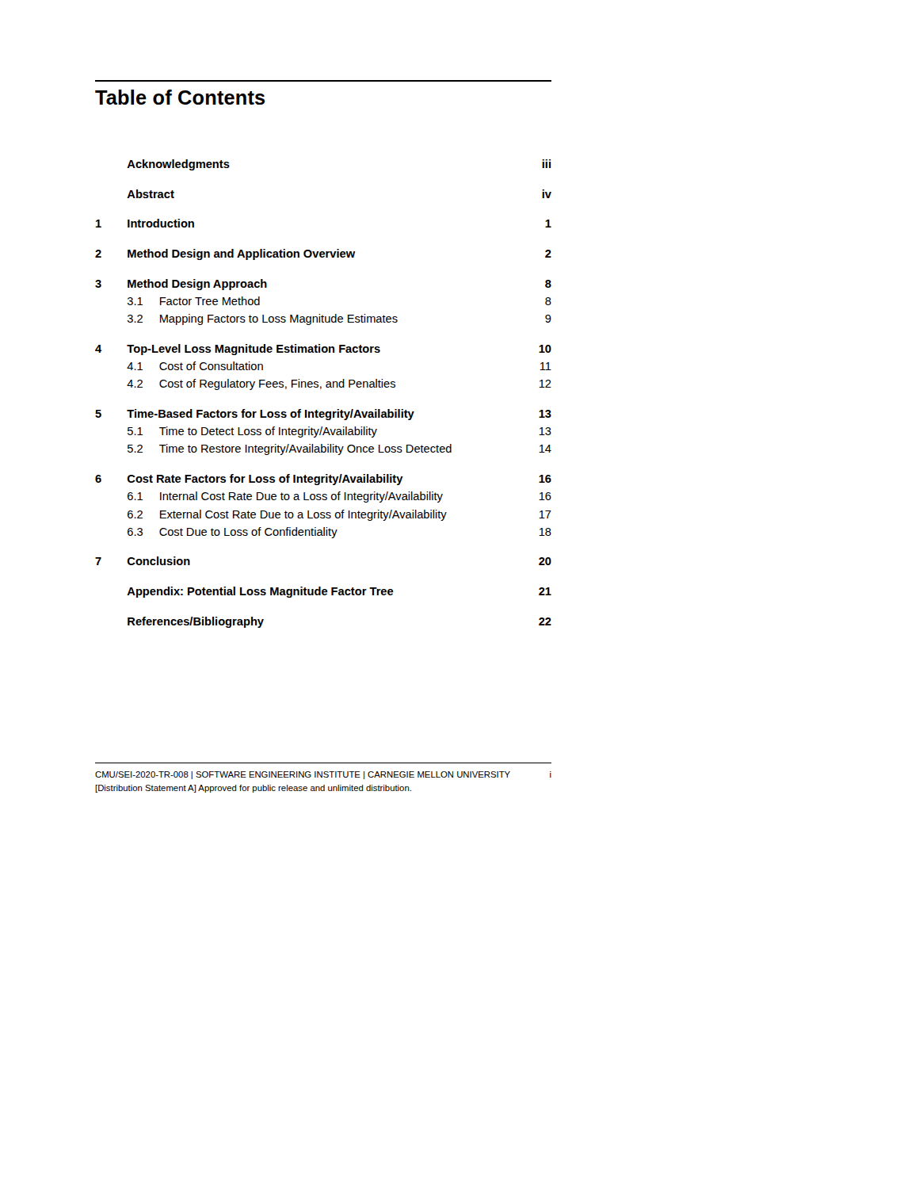Table of Contents
| | Acknowledgments | iii |
| | Abstract | iv |
| 1 | Introduction | 1 |
| 2 | Method Design and Application Overview | 2 |
| 3 | Method Design Approach | 8 |
| | / 3.1 / Factor Tree Method / | 8 |
| | / 3.2 / Mapping Factors to Loss Magnitude Estimates / | 9 |
| 4 | Top-Level Loss Magnitude Estimation Factors | 10 |
| | / 4.1 / Cost of Consultation / | 11 |
| | / 4.2 / Cost of Regulatory Fees, Fines, and Penalties / | 12 |
| 5 | Time-Based Factors for Loss of Integrity/Availability | 13 |
| | / 5.1 / Time to Detect Loss of Integrity/Availability / | 13 |
| | / 5.2 / Time to Restore Integrity/Availability Once Loss Detected / | 14 |
| 6 | Cost Rate Factors for Loss of Integrity/Availability | 16 |
| | / 6.1 / Internal Cost Rate Due to a Loss of Integrity/Availability / | 16 |
| | / 6.2 / External Cost Rate Due to a Loss of Integrity/Availability / | 17 |
| | / 6.3 / Cost Due to Loss of Confidentiality / | 18 |
| 7 | Conclusion | 20 |
| | Appendix: Potential Loss Magnitude Factor Tree | 21 |
| | References/Bibliography | 22 |
CMU/SEI-2020-TR-008 | SOFTWARE ENGINEERING INSTITUTE | CARNEGIE MELLON UNIVERSITY
i
[Distribution Statement A] Approved for public release and unlimited distribution.